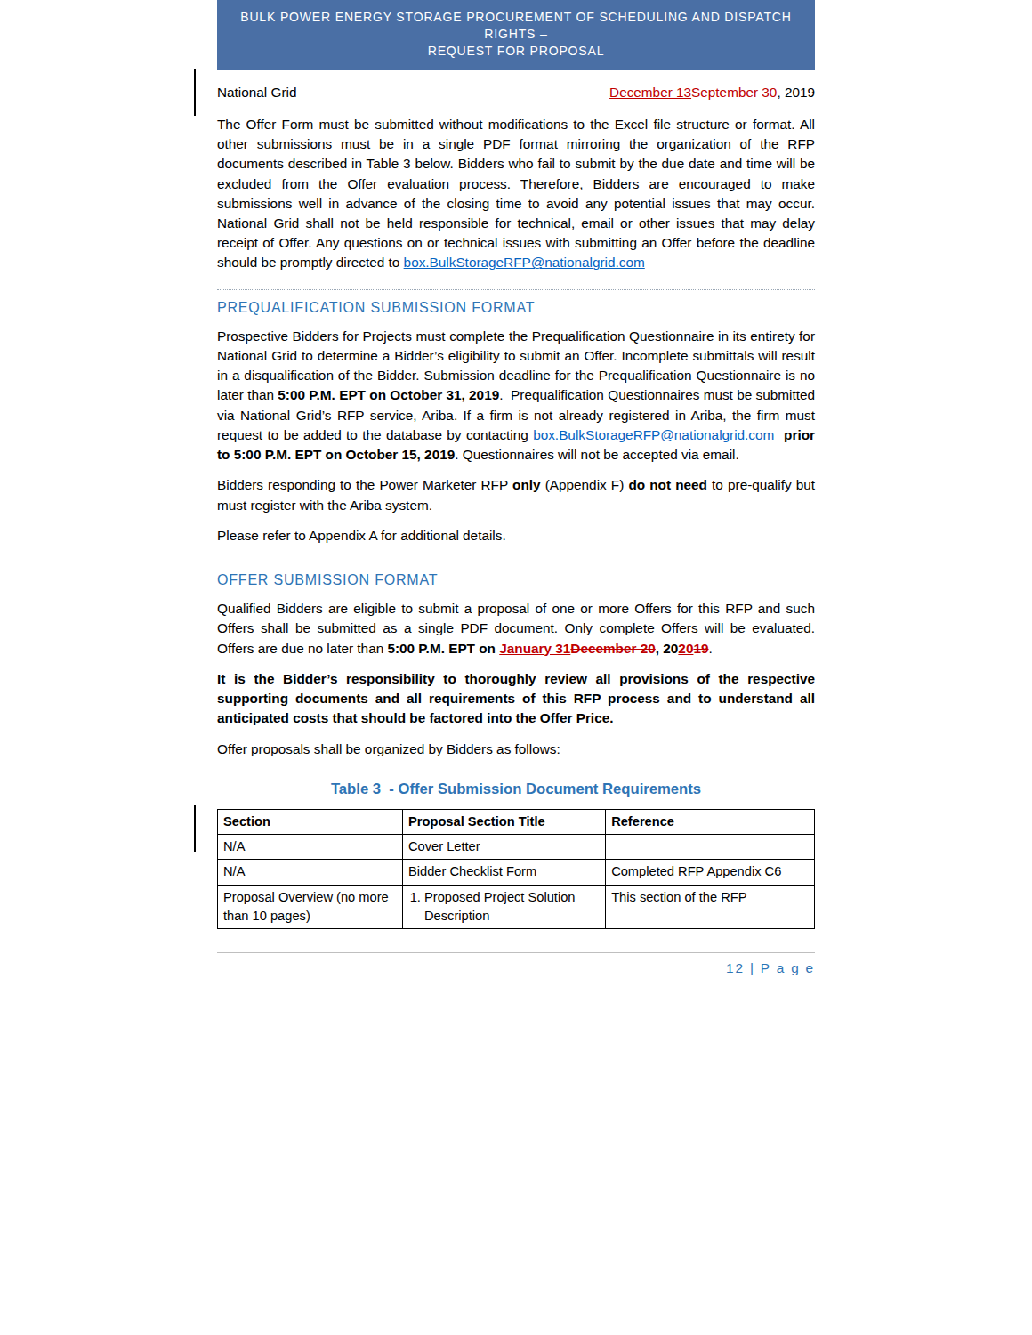BULK POWER ENERGY STORAGE PROCUREMENT OF SCHEDULING AND DISPATCH RIGHTS –
REQUEST FOR PROPOSAL
National Grid
December 13September 30, 2019
The Offer Form must be submitted without modifications to the Excel file structure or format. All other submissions must be in a single PDF format mirroring the organization of the RFP documents described in Table 3 below. Bidders who fail to submit by the due date and time will be excluded from the Offer evaluation process. Therefore, Bidders are encouraged to make submissions well in advance of the closing time to avoid any potential issues that may occur. National Grid shall not be held responsible for technical, email or other issues that may delay receipt of Offer. Any questions on or technical issues with submitting an Offer before the deadline should be promptly directed to box.BulkStorageRFP@nationalgrid.com
Prequalification Submission Format
Prospective Bidders for Projects must complete the Prequalification Questionnaire in its entirety for National Grid to determine a Bidder’s eligibility to submit an Offer. Incomplete submittals will result in a disqualification of the Bidder. Submission deadline for the Prequalification Questionnaire is no later than 5:00 P.M. EPT on October 31, 2019. Prequalification Questionnaires must be submitted via National Grid’s RFP service, Ariba. If a firm is not already registered in Ariba, the firm must request to be added to the database by contacting box.BulkStorageRFP@nationalgrid.com prior to 5:00 P.M. EPT on October 15, 2019. Questionnaires will not be accepted via email.
Bidders responding to the Power Marketer RFP only (Appendix F) do not need to pre-qualify but must register with the Ariba system.
Please refer to Appendix A for additional details.
Offer Submission Format
Qualified Bidders are eligible to submit a proposal of one or more Offers for this RFP and such Offers shall be submitted as a single PDF document. Only complete Offers will be evaluated. Offers are due no later than 5:00 P.M. EPT on January 31December 20, 202019.
It is the Bidder’s responsibility to thoroughly review all provisions of the respective supporting documents and all requirements of this RFP process and to understand all anticipated costs that should be factored into the Offer Price.
Offer proposals shall be organized by Bidders as follows:
Table 3 - Offer Submission Document Requirements
| Section | Proposal Section Title | Reference |
| --- | --- | --- |
| N/A | Cover Letter | |
| N/A | Bidder Checklist Form | Completed RFP Appendix C6 |
| Proposal Overview (no more than 10 pages) | Proposed Project Solution Description | This section of the RFP |
12 | P a g e